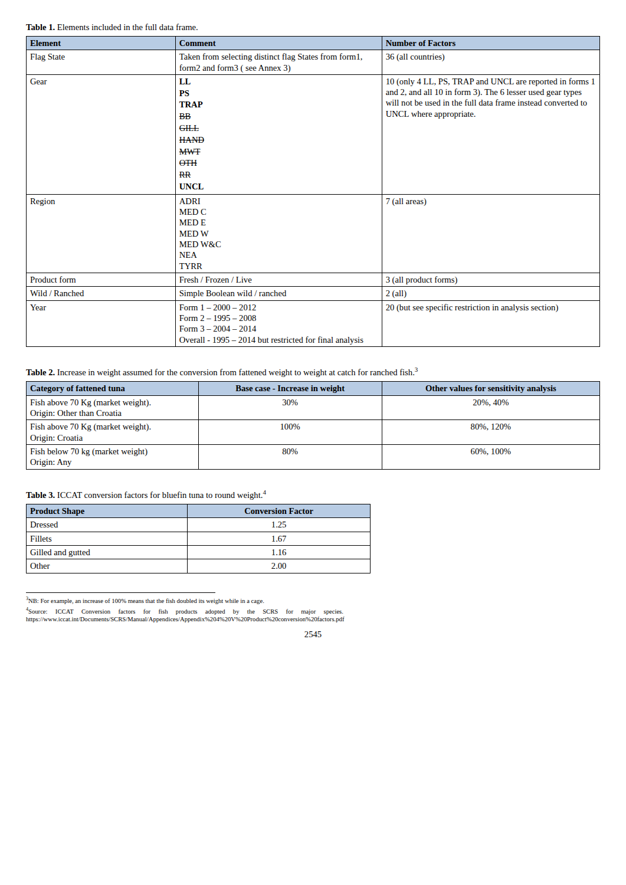Table 1. Elements included in the full data frame.
| Element | Comment | Number of Factors |
| --- | --- | --- |
| Flag State | Taken from selecting distinct flag States from form1, form2 and form3 ( see Annex 3) | 36 (all countries) |
| Gear | LL PS TRAP BB GILL HAND MWT OTH RR UNCL | 10 (only 4 LL, PS, TRAP and UNCL are reported in forms 1 and 2, and all 10 in form 3). The 6 lesser used gear types will not be used in the full data frame instead converted to UNCL where appropriate. |
| Region | ADRI MED C MED E MED W MED W&C NEA TYRR | 7 (all areas) |
| Product form | Fresh / Frozen / Live | 3 (all product forms) |
| Wild / Ranched | Simple Boolean wild / ranched | 2 (all) |
| Year | Form 1 – 2000 – 2012 Form 2 – 1995 – 2008 Form 3 – 2004 – 2014 Overall - 1995 – 2014 but restricted for final analysis | 20 (but see specific restriction in analysis section) |
Table 2. Increase in weight assumed for the conversion from fattened weight to weight at catch for ranched fish.3
| Category of fattened tuna | Base case - Increase in weight | Other values for sensitivity analysis |
| --- | --- | --- |
| Fish above 70 Kg (market weight). Origin: Other than Croatia | 30% | 20%, 40% |
| Fish above 70 Kg (market weight). Origin: Croatia | 100% | 80%, 120% |
| Fish below 70 kg (market weight) Origin: Any | 80% | 60%, 100% |
Table 3. ICCAT conversion factors for bluefin tuna to round weight.4
| Product Shape | Conversion Factor |
| --- | --- |
| Dressed | 1.25 |
| Fillets | 1.67 |
| Gilled and gutted | 1.16 |
| Other | 2.00 |
3NB: For example, an increase of 100% means that the fish doubled its weight while in a cage.
4Source: ICCAT Conversion factors for fish products adopted by the SCRS for major species.
https://www.iccat.int/Documents/SCRS/Manual/Appendices/Appendix%204%20V%20Product%20conversion%20factors.pdf
2545